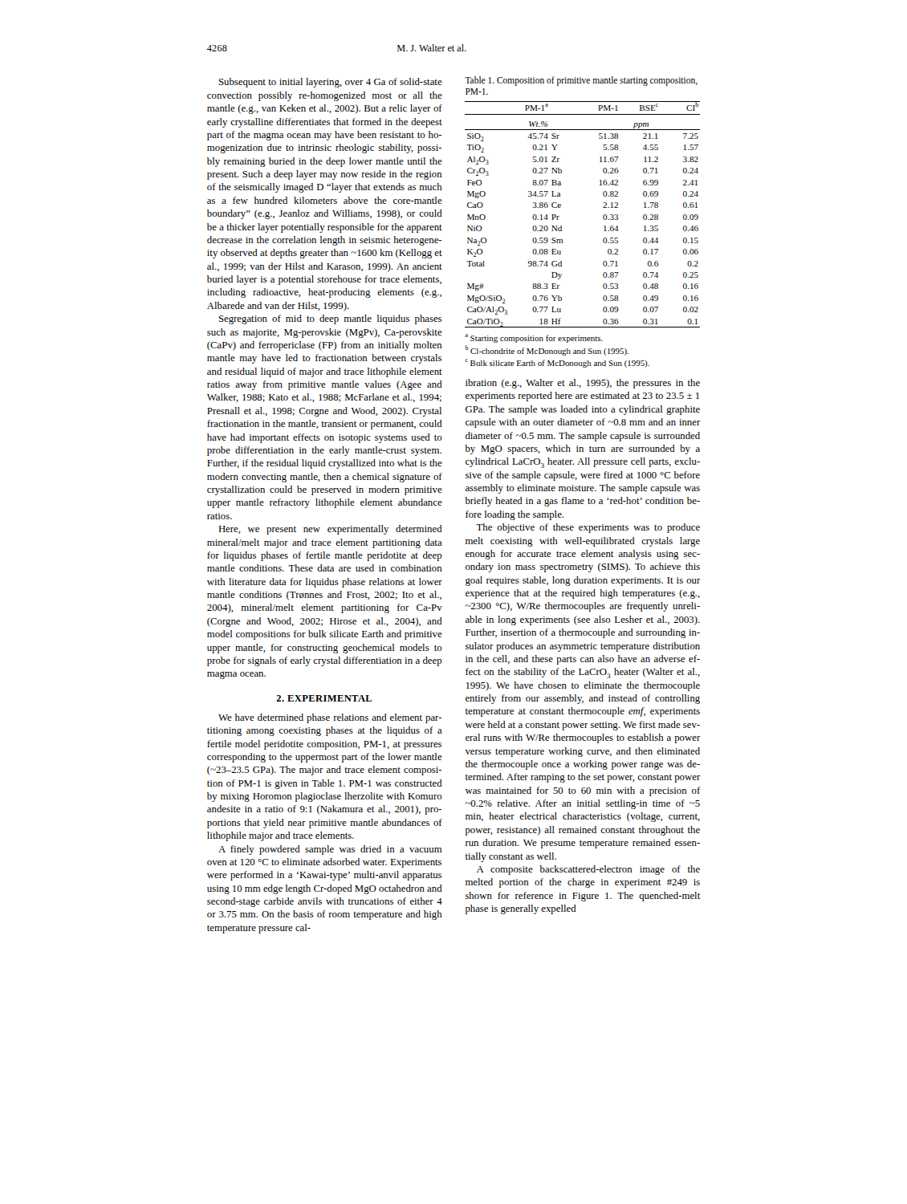4268
M. J. Walter et al.
Subsequent to initial layering, over 4 Ga of solid-state convection possibly re-homogenized most or all the mantle (e.g., van Keken et al., 2002). But a relic layer of early crystalline differentiates that formed in the deepest part of the magma ocean may have been resistant to homogenization due to intrinsic rheologic stability, possibly remaining buried in the deep lower mantle until the present. Such a deep layer may now reside in the region of the seismically imaged D “layer that extends as much as a few hundred kilometers above the core-mantle boundary” (e.g., Jeanloz and Williams, 1998), or could be a thicker layer potentially responsible for the apparent decrease in the correlation length in seismic heterogeneity observed at depths greater than ~1600 km (Kellogg et al., 1999; van der Hilst and Karason, 1999). An ancient buried layer is a potential storehouse for trace elements, including radioactive, heat-producing elements (e.g., Albarede and van der Hilst, 1999).
Segregation of mid to deep mantle liquidus phases such as majorite, Mg-perovskie (MgPv), Ca-perovskite (CaPv) and ferropericlase (FP) from an initially molten mantle may have led to fractionation between crystals and residual liquid of major and trace lithophile element ratios away from primitive mantle values (Agee and Walker, 1988; Kato et al., 1988; McFarlane et al., 1994; Presnall et al., 1998; Corgne and Wood, 2002). Crystal fractionation in the mantle, transient or permanent, could have had important effects on isotopic systems used to probe differentiation in the early mantle-crust system. Further, if the residual liquid crystallized into what is the modern convecting mantle, then a chemical signature of crystallization could be preserved in modern primitive upper mantle refractory lithophile element abundance ratios.
Here, we present new experimentally determined mineral/melt major and trace element partitioning data for liquidus phases of fertile mantle peridotite at deep mantle conditions. These data are used in combination with literature data for liquidus phase relations at lower mantle conditions (Trønnes and Frost, 2002; Ito et al., 2004), mineral/melt element partitioning for Ca-Pv (Corgne and Wood, 2002; Hirose et al., 2004), and model compositions for bulk silicate Earth and primitive upper mantle, for constructing geochemical models to probe for signals of early crystal differentiation in a deep magma ocean.
2. Experimental
We have determined phase relations and element partitioning among coexisting phases at the liquidus of a fertile model peridotite composition, PM-1, at pressures corresponding to the uppermost part of the lower mantle (~23–23.5 GPa). The major and trace element composition of PM-1 is given in Table 1. PM-1 was constructed by mixing Horomon plagioclase lherzolite with Komuro andesite in a ratio of 9:1 (Nakamura et al., 2001), proportions that yield near primitive mantle abundances of lithophile major and trace elements.
A finely powdered sample was dried in a vacuum oven at 120 °C to eliminate adsorbed water. Experiments were performed in a ‘Kawai-type’ multi-anvil apparatus using 10 mm edge length Cr-doped MgO octahedron and second-stage carbide anvils with truncations of either 4 or 3.75 mm. On the basis of room temperature and high temperature pressure cal-
Table 1. Composition of primitive mantle starting composition, PM-1.
| | PM-1 a | | PM-1 | BSE c | CI b |
| | Wt.% | | ppm |
| SiO 2 | 45.74 | Sr | 51.38 | 21.1 | 7.25 |
| TiO 2 | 0.21 | Y | 5.58 | 4.55 | 1.57 |
| Al 2 O 3 | 5.01 | Zr | 11.67 | 11.2 | 3.82 |
| Cr 2 O 3 | 0.27 | Nb | 0.26 | 0.71 | 0.24 |
| FeO | 8.07 | Ba | 16.42 | 6.99 | 2.41 |
| MgO | 34.57 | La | 0.82 | 0.69 | 0.24 |
| CaO | 3.86 | Ce | 2.12 | 1.78 | 0.61 |
| MnO | 0.14 | Pr | 0.33 | 0.28 | 0.09 |
| NiO | 0.20 | Nd | 1.64 | 1.35 | 0.46 |
| Na 2 O | 0.59 | Sm | 0.55 | 0.44 | 0.15 |
| K 2 O | 0.08 | Eu | 0.2 | 0.17 | 0.06 |
| Total | 98.74 | Gd | 0.71 | 0.6 | 0.2 |
| | | Dy | 0.87 | 0.74 | 0.25 |
| Mg# | 88.3 | Er | 0.53 | 0.48 | 0.16 |
| MgO/SiO 2 | 0.76 | Yb | 0.58 | 0.49 | 0.16 |
| CaO/Al 2 O 3 | 0.77 | Lu | 0.09 | 0.07 | 0.02 |
| CaO/TiO 2 | 18 | Hf | 0.36 | 0.31 | 0.1 |
a Starting composition for experiments.
b Cl-chondrite of McDonough and Sun (1995).
c Bulk silicate Earth of McDonough and Sun (1995).
ibration (e.g., Walter et al., 1995), the pressures in the experiments reported here are estimated at 23 to 23.5 ± 1 GPa. The sample was loaded into a cylindrical graphite capsule with an outer diameter of ~0.8 mm and an inner diameter of ~0.5 mm. The sample capsule is surrounded by MgO spacers, which in turn are surrounded by a cylindrical LaCrO3 heater. All pressure cell parts, exclusive of the sample capsule, were fired at 1000 °C before assembly to eliminate moisture. The sample capsule was briefly heated in a gas flame to a ‘red-hot’ condition before loading the sample.
The objective of these experiments was to produce melt coexisting with well-equilibrated crystals large enough for accurate trace element analysis using secondary ion mass spectrometry (SIMS). To achieve this goal requires stable, long duration experiments. It is our experience that at the required high temperatures (e.g., ~2300 °C), W/Re thermocouples are frequently unreliable in long experiments (see also Lesher et al., 2003). Further, insertion of a thermocouple and surrounding insulator produces an asymmetric temperature distribution in the cell, and these parts can also have an adverse effect on the stability of the LaCrO3 heater (Walter et al., 1995). We have chosen to eliminate the thermocouple entirely from our assembly, and instead of controlling temperature at constant thermocouple emf, experiments were held at a constant power setting. We first made several runs with W/Re thermocouples to establish a power versus temperature working curve, and then eliminated the thermocouple once a working power range was determined. After ramping to the set power, constant power was maintained for 50 to 60 min with a precision of ~0.2% relative. After an initial settling-in time of ~5 min, heater electrical characteristics (voltage, current, power, resistance) all remained constant throughout the run duration. We presume temperature remained essentially constant as well.
A composite backscattered-electron image of the melted portion of the charge in experiment #249 is shown for reference in Figure 1. The quenched-melt phase is generally expelled